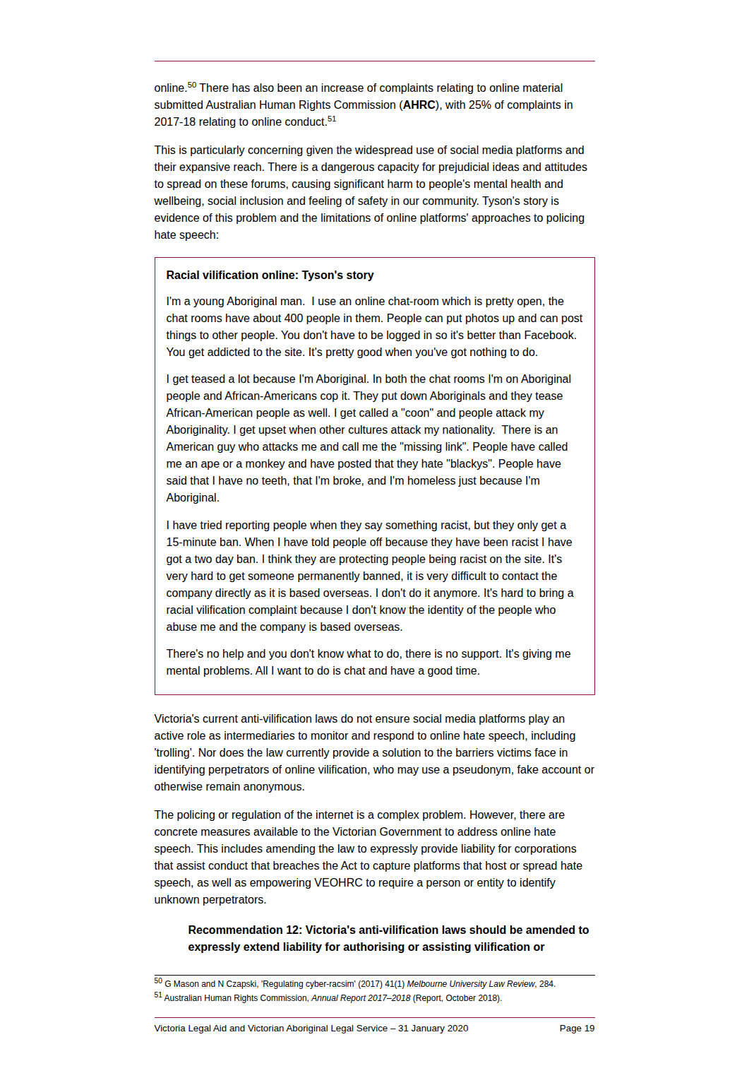online.50 There has also been an increase of complaints relating to online material submitted Australian Human Rights Commission (AHRC), with 25% of complaints in 2017-18 relating to online conduct.51
This is particularly concerning given the widespread use of social media platforms and their expansive reach. There is a dangerous capacity for prejudicial ideas and attitudes to spread on these forums, causing significant harm to people's mental health and wellbeing, social inclusion and feeling of safety in our community. Tyson's story is evidence of this problem and the limitations of online platforms' approaches to policing hate speech:
Racial vilification online: Tyson's story
I'm a young Aboriginal man. I use an online chat-room which is pretty open, the chat rooms have about 400 people in them. People can put photos up and can post things to other people. You don't have to be logged in so it's better than Facebook. You get addicted to the site. It's pretty good when you've got nothing to do.
I get teased a lot because I'm Aboriginal. In both the chat rooms I'm on Aboriginal people and African-Americans cop it. They put down Aboriginals and they tease African-American people as well. I get called a "coon" and people attack my Aboriginality. I get upset when other cultures attack my nationality. There is an American guy who attacks me and call me the "missing link". People have called me an ape or a monkey and have posted that they hate "blackys". People have said that I have no teeth, that I'm broke, and I'm homeless just because I'm Aboriginal.
I have tried reporting people when they say something racist, but they only get a 15-minute ban. When I have told people off because they have been racist I have got a two day ban. I think they are protecting people being racist on the site. It's very hard to get someone permanently banned, it is very difficult to contact the company directly as it is based overseas. I don't do it anymore. It's hard to bring a racial vilification complaint because I don't know the identity of the people who abuse me and the company is based overseas.
There's no help and you don't know what to do, there is no support. It's giving me mental problems. All I want to do is chat and have a good time.
Victoria's current anti-vilification laws do not ensure social media platforms play an active role as intermediaries to monitor and respond to online hate speech, including 'trolling'. Nor does the law currently provide a solution to the barriers victims face in identifying perpetrators of online vilification, who may use a pseudonym, fake account or otherwise remain anonymous.
The policing or regulation of the internet is a complex problem. However, there are concrete measures available to the Victorian Government to address online hate speech. This includes amending the law to expressly provide liability for corporations that assist conduct that breaches the Act to capture platforms that host or spread hate speech, as well as empowering VEOHRC to require a person or entity to identify unknown perpetrators.
Recommendation 12: Victoria's anti-vilification laws should be amended to expressly extend liability for authorising or assisting vilification or
50 G Mason and N Czapski, 'Regulating cyber-racsim' (2017) 41(1) Melbourne University Law Review, 284.
51 Australian Human Rights Commission, Annual Report 2017–2018 (Report, October 2018).
Victoria Legal Aid and Victorian Aboriginal Legal Service – 31 January 2020 Page 19